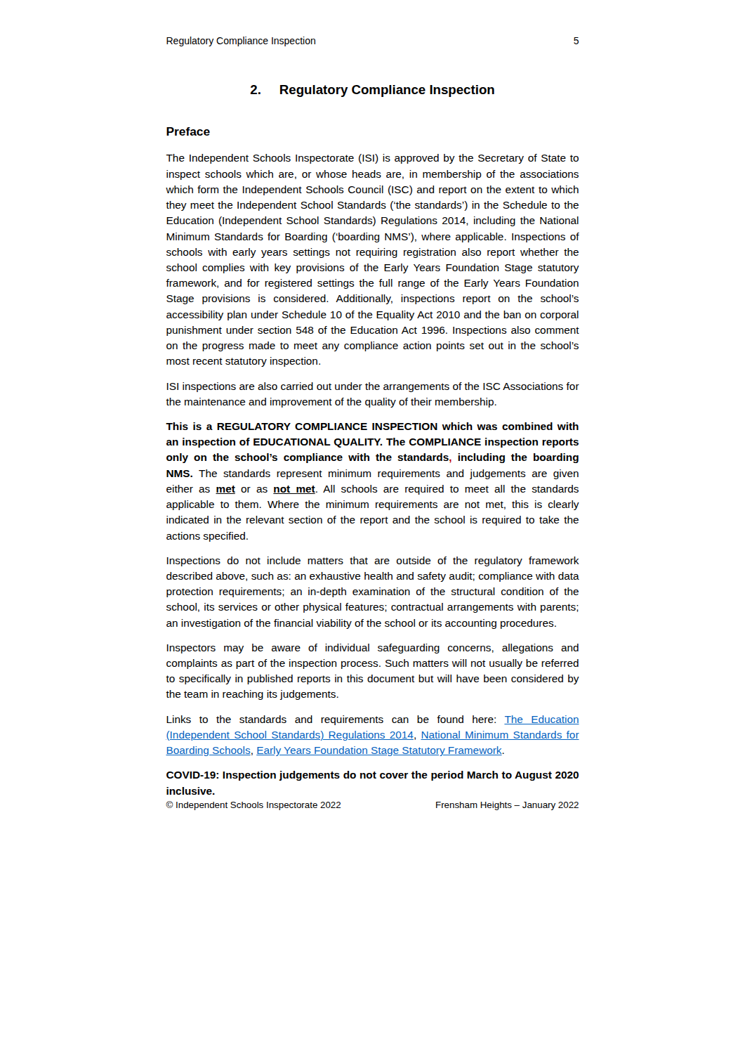Regulatory Compliance Inspection
5
2. Regulatory Compliance Inspection
Preface
The Independent Schools Inspectorate (ISI) is approved by the Secretary of State to inspect schools which are, or whose heads are, in membership of the associations which form the Independent Schools Council (ISC) and report on the extent to which they meet the Independent School Standards (‘the standards’) in the Schedule to the Education (Independent School Standards) Regulations 2014, including the National Minimum Standards for Boarding (‘boarding NMS’), where applicable. Inspections of schools with early years settings not requiring registration also report whether the school complies with key provisions of the Early Years Foundation Stage statutory framework, and for registered settings the full range of the Early Years Foundation Stage provisions is considered. Additionally, inspections report on the school’s accessibility plan under Schedule 10 of the Equality Act 2010 and the ban on corporal punishment under section 548 of the Education Act 1996. Inspections also comment on the progress made to meet any compliance action points set out in the school’s most recent statutory inspection.
ISI inspections are also carried out under the arrangements of the ISC Associations for the maintenance and improvement of the quality of their membership.
This is a REGULATORY COMPLIANCE INSPECTION which was combined with an inspection of EDUCATIONAL QUALITY. The COMPLIANCE inspection reports only on the school’s compliance with the standards, including the boarding NMS. The standards represent minimum requirements and judgements are given either as met or as not met. All schools are required to meet all the standards applicable to them. Where the minimum requirements are not met, this is clearly indicated in the relevant section of the report and the school is required to take the actions specified.
Inspections do not include matters that are outside of the regulatory framework described above, such as: an exhaustive health and safety audit; compliance with data protection requirements; an in-depth examination of the structural condition of the school, its services or other physical features; contractual arrangements with parents; an investigation of the financial viability of the school or its accounting procedures.
Inspectors may be aware of individual safeguarding concerns, allegations and complaints as part of the inspection process. Such matters will not usually be referred to specifically in published reports in this document but will have been considered by the team in reaching its judgements.
Links to the standards and requirements can be found here: The Education (Independent School Standards) Regulations 2014, National Minimum Standards for Boarding Schools, Early Years Foundation Stage Statutory Framework.
COVID-19: Inspection judgements do not cover the period March to August 2020 inclusive.
© Independent Schools Inspectorate 2022
Frensham Heights – January 2022